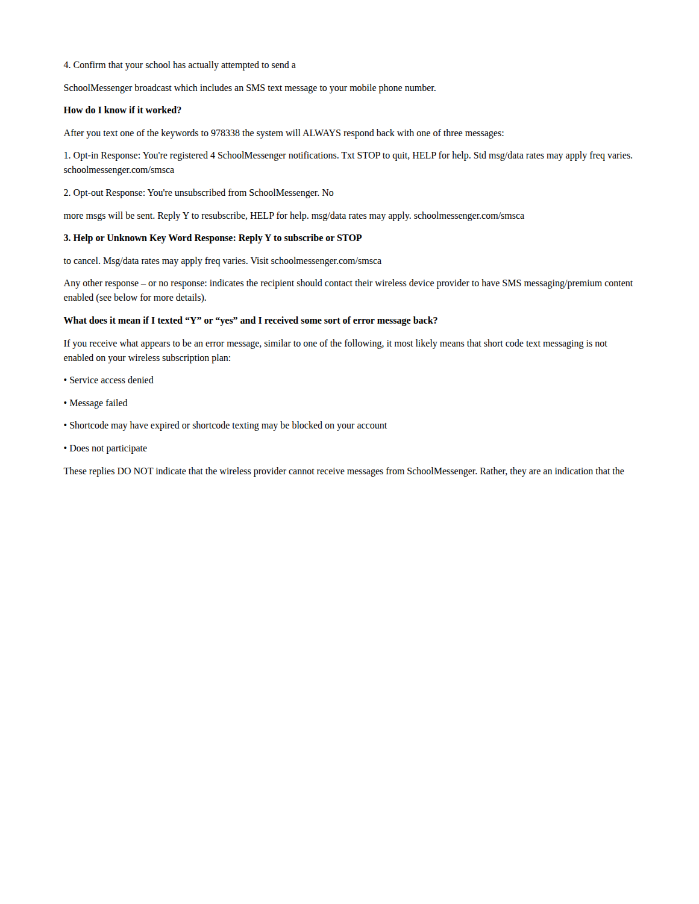4. Confirm that your school has actually attempted to send a
SchoolMessenger broadcast which includes an SMS text message to your mobile phone number.
How do I know if it worked?
After you text one of the keywords to 978338 the system will ALWAYS respond back with one of three messages:
1. Opt-in Response: You're registered 4 SchoolMessenger notifications. Txt STOP to quit, HELP for help. Std msg/data rates may apply freq varies. schoolmessenger.com/smsca
2. Opt-out Response: You're unsubscribed from SchoolMessenger. No
more msgs will be sent. Reply Y to resubscribe, HELP for help. msg/data rates may apply. schoolmessenger.com/smsca
3. Help or Unknown Key Word Response: Reply Y to subscribe or STOP
to cancel. Msg/data rates may apply freq varies. Visit schoolmessenger.com/smsca
Any other response – or no response: indicates the recipient should contact their wireless device provider to have SMS messaging/premium content enabled (see below for more details).
What does it mean if I texted “Y” or “yes” and I received some sort of error message back?
If you receive what appears to be an error message, similar to one of the following, it most likely means that short code text messaging is not enabled on your wireless subscription plan:
• Service access denied
• Message failed
• Shortcode may have expired or shortcode texting may be blocked on your account
• Does not participate
These replies DO NOT indicate that the wireless provider cannot receive messages from SchoolMessenger. Rather, they are an indication that the